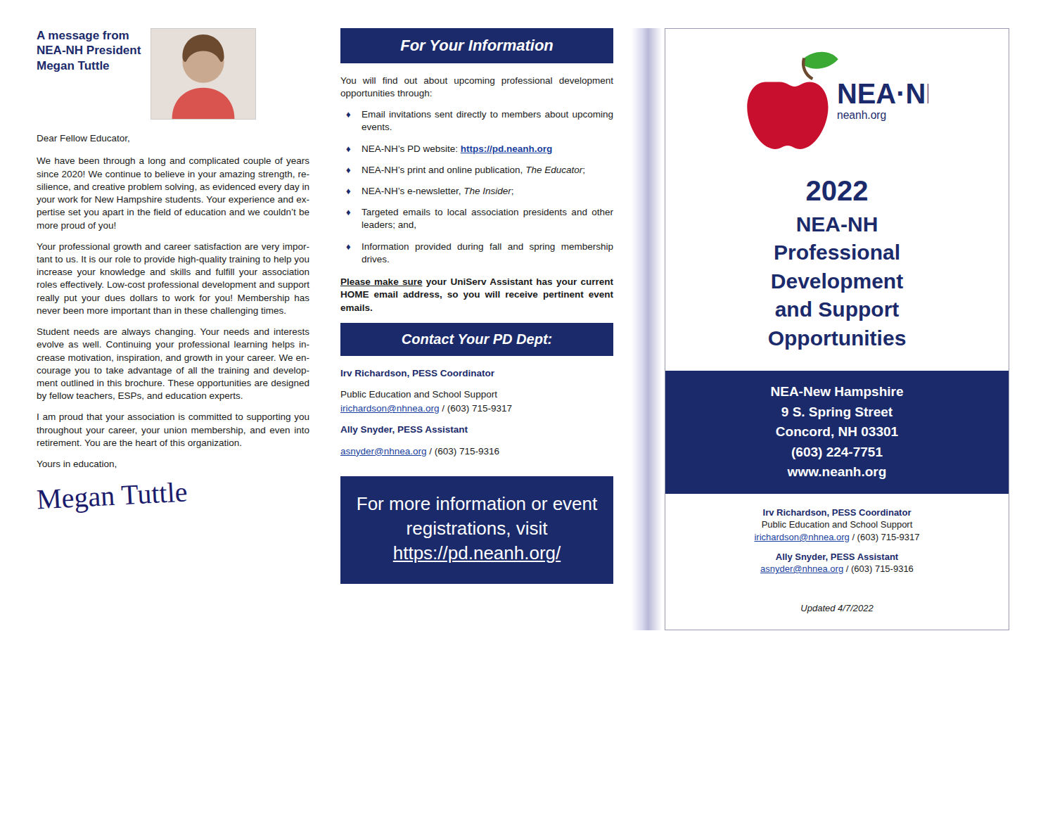A message from
NEA-NH President
Megan Tuttle
Dear Fellow Educator,
We have been through a long and complicated couple of years since 2020! We continue to believe in your amazing strength, resilience, and creative problem solving, as evidenced every day in your work for New Hampshire students. Your experience and expertise set you apart in the field of education and we couldn’t be more proud of you!
Your professional growth and career satisfaction are very important to us. It is our role to provide high-quality training to help you increase your knowledge and skills and fulfill your association roles effectively. Low-cost professional development and support really put your dues dollars to work for you! Membership has never been more important than in these challenging times.
Student needs are always changing. Your needs and interests evolve as well. Continuing your professional learning helps increase motivation, inspiration, and growth in your career. We encourage you to take advantage of all the training and development outlined in this brochure. These opportunities are designed by fellow teachers, ESPs, and education experts.
I am proud that your association is committed to supporting you throughout your career, your union membership, and even into retirement. You are the heart of this organization.
Yours in education,
Megan Tuttle
For Your Information
You will find out about upcoming professional development opportunities through:
Email invitations sent directly to members about upcoming events.
NEA-NH’s PD website: https://pd.neanh.org
NEA-NH’s print and online publication, The Educator;
NEA-NH’s e-newsletter, The Insider;
Targeted emails to local association presidents and other leaders; and,
Information provided during fall and spring membership drives.
Please make sure your UniServ Assistant has your current HOME email address, so you will receive pertinent event emails.
Contact Your PD Dept:
Irv Richardson, PESS Coordinator
Public Education and School Support
irichardson@nhnea.org / (603) 715-9317
Ally Snyder, PESS Assistant
asnyder@nhnea.org / (603) 715-9316
For more information or event registrations, visit https://pd.neanh.org/
NEA·NH neanh.org
2022
NEA-NH
Professional
Development
and Support
Opportunities
NEA-New Hampshire
9 S. Spring Street
Concord, NH 03301
(603) 224-7751
www.neanh.org
Irv Richardson, PESS Coordinator
Public Education and School Support
irichardson@nhnea.org / (603) 715-9317
Ally Snyder, PESS Assistant
asnyder@nhnea.org / (603) 715-9316
Updated 4/7/2022